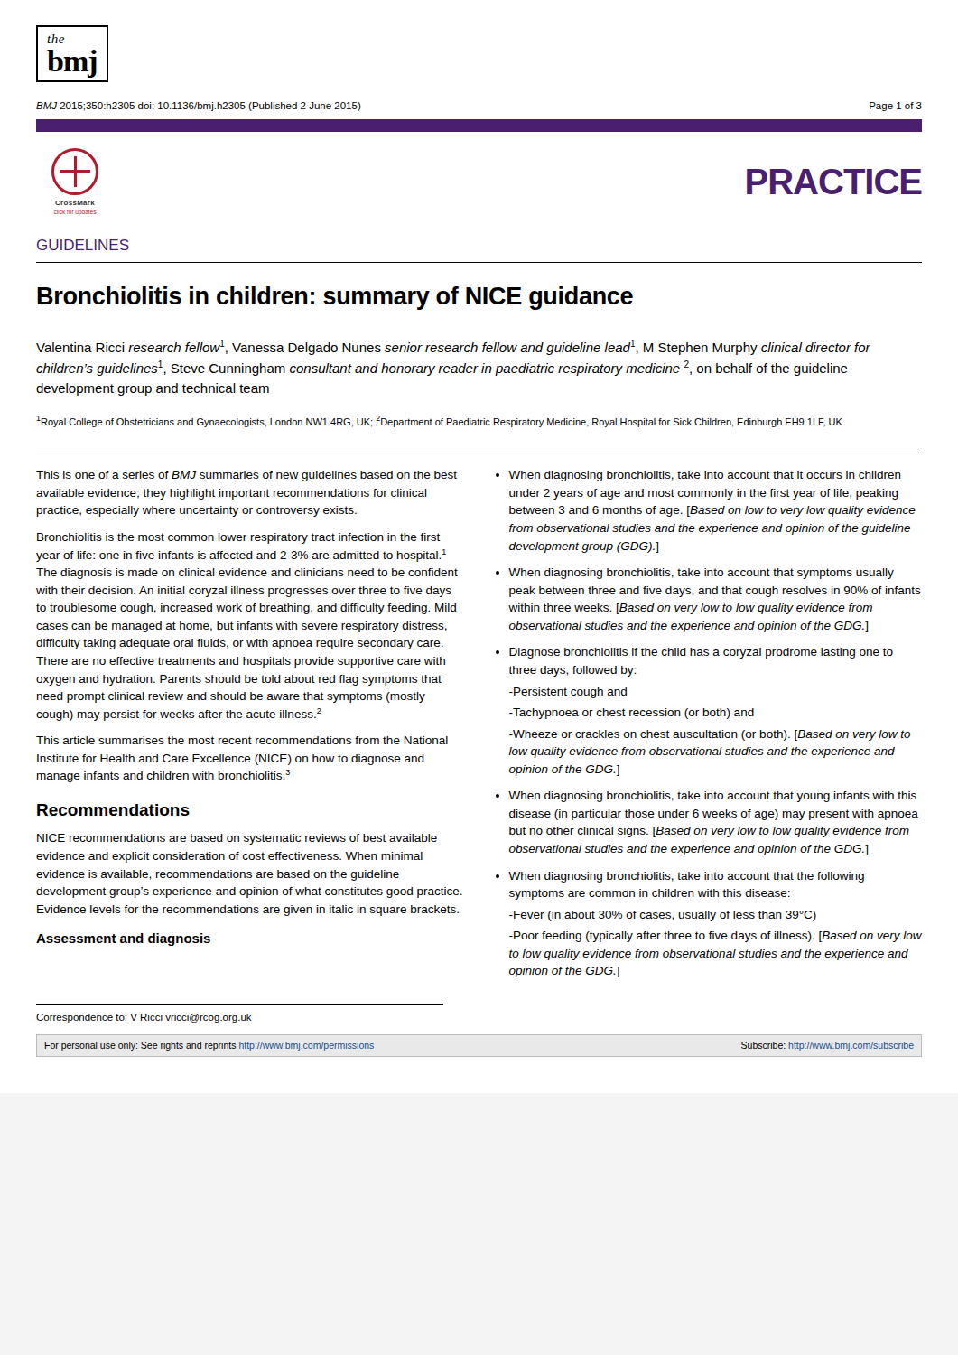the bmj
BMJ 2015;350:h2305 doi: 10.1136/bmj.h2305 (Published 2 June 2015) Page 1 of 3
CrossMark
click for updates
PRACTICE
GUIDELINES
Bronchiolitis in children: summary of NICE guidance
Valentina Ricci research fellow1, Vanessa Delgado Nunes senior research fellow and guideline lead1, M Stephen Murphy clinical director for children’s guidelines1, Steve Cunningham consultant and honorary reader in paediatric respiratory medicine 2, on behalf of the guideline development group and technical team
1Royal College of Obstetricians and Gynaecologists, London NW1 4RG, UK; 2Department of Paediatric Respiratory Medicine, Royal Hospital for Sick Children, Edinburgh EH9 1LF, UK
This is one of a series of BMJ summaries of new guidelines based on the best available evidence; they highlight important recommendations for clinical practice, especially where uncertainty or controversy exists.
Bronchiolitis is the most common lower respiratory tract infection in the first year of life: one in five infants is affected and 2-3% are admitted to hospital.1 The diagnosis is made on clinical evidence and clinicians need to be confident with their decision. An initial coryzal illness progresses over three to five days to troublesome cough, increased work of breathing, and difficulty feeding. Mild cases can be managed at home, but infants with severe respiratory distress, difficulty taking adequate oral fluids, or with apnoea require secondary care. There are no effective treatments and hospitals provide supportive care with oxygen and hydration. Parents should be told about red flag symptoms that need prompt clinical review and should be aware that symptoms (mostly cough) may persist for weeks after the acute illness.2
This article summarises the most recent recommendations from the National Institute for Health and Care Excellence (NICE) on how to diagnose and manage infants and children with bronchiolitis.3
Recommendations
NICE recommendations are based on systematic reviews of best available evidence and explicit consideration of cost effectiveness. When minimal evidence is available, recommendations are based on the guideline development group’s experience and opinion of what constitutes good practice. Evidence levels for the recommendations are given in italic in square brackets.
Assessment and diagnosis
When diagnosing bronchiolitis, take into account that it occurs in children under 2 years of age and most commonly in the first year of life, peaking between 3 and 6 months of age. [Based on low to very low quality evidence from observational studies and the experience and opinion of the guideline development group (GDG).]
When diagnosing bronchiolitis, take into account that symptoms usually peak between three and five days, and that cough resolves in 90% of infants within three weeks. [Based on very low to low quality evidence from observational studies and the experience and opinion of the GDG.]
Diagnose bronchiolitis if the child has a coryzal prodrome lasting one to three days, followed by: -Persistent cough and -Tachypnoea or chest recession (or both) and -Wheeze or crackles on chest auscultation (or both). [Based on very low to low quality evidence from observational studies and the experience and opinion of the GDG.]
When diagnosing bronchiolitis, take into account that young infants with this disease (in particular those under 6 weeks of age) may present with apnoea but no other clinical signs. [Based on very low to low quality evidence from observational studies and the experience and opinion of the GDG.]
When diagnosing bronchiolitis, take into account that the following symptoms are common in children with this disease: -Fever (in about 30% of cases, usually of less than 39°C) -Poor feeding (typically after three to five days of illness). [Based on very low to low quality evidence from observational studies and the experience and opinion of the GDG.]
Correspondence to: V Ricci vricci@rcog.org.uk
For personal use only: See rights and reprints http://www.bmj.com/permissions Subscribe: http://www.bmj.com/subscribe